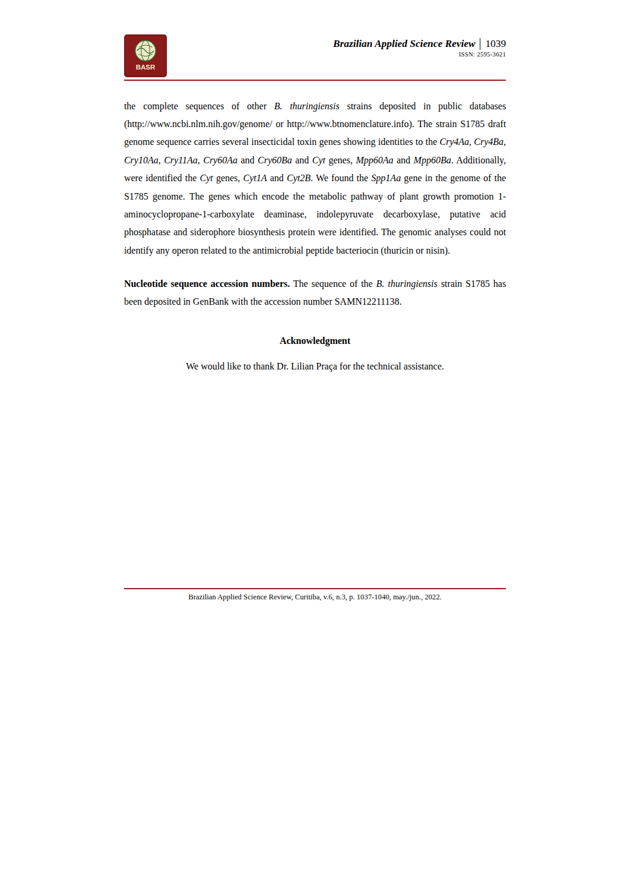BASR
Brazilian Applied Science Review 1039
ISSN: 2595-3621
the complete sequences of other B. thuringiensis strains deposited in public databases (http://www.ncbi.nlm.nih.gov/genome/ or http://www.btnomenclature.info). The strain S1785 draft genome sequence carries several insecticidal toxin genes showing identities to the Cry4Aa, Cry4Ba, Cry10Aa, Cry11Aa, Cry60Aa and Cry60Ba and Cyt genes, Mpp60Aa and Mpp60Ba. Additionally, were identified the Cyt genes, Cyt1A and Cyt2B. We found the Spp1Aa gene in the genome of the S1785 genome. The genes which encode the metabolic pathway of plant growth promotion 1-aminocyclopropane-1-carboxylate deaminase, indolepyruvate decarboxylase, putative acid phosphatase and siderophore biosynthesis protein were identified. The genomic analyses could not identify any operon related to the antimicrobial peptide bacteriocin (thuricin or nisin).
Nucleotide sequence accession numbers. The sequence of the B. thuringiensis strain S1785 has been deposited in GenBank with the accession number SAMN12211138.
Acknowledgment
We would like to thank Dr. Lilian Praça for the technical assistance.
Brazilian Applied Science Review, Curitiba, v.6, n.3, p. 1037-1040, may./jun., 2022.